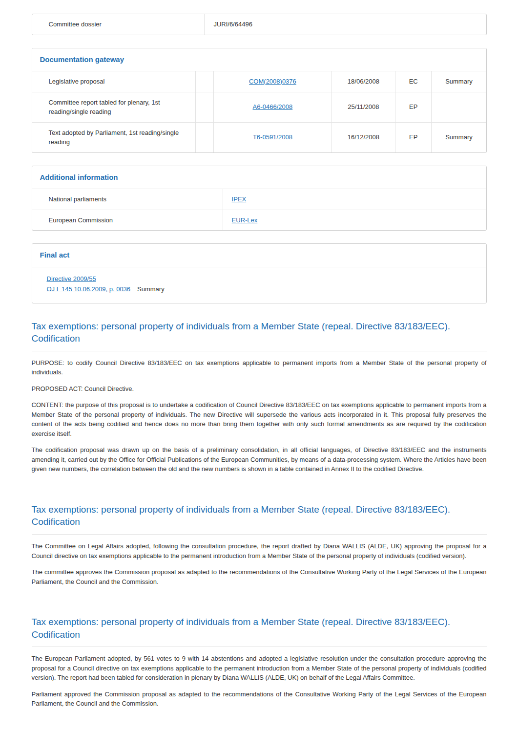| Committee dossier | JURI/6/64496 |
Documentation gateway
| Legislative proposal | | COM(2008)0376 | 18/06/2008 | EC | Summary |
| Committee report tabled for plenary, 1st reading/single reading | | A6-0466/2008 | 25/11/2008 | EP | |
| Text adopted by Parliament, 1st reading/single reading | | T6-0591/2008 | 16/12/2008 | EP | Summary |
Additional information
| National parliaments | IPEX |
| European Commission | EUR-Lex |
Final act
Directive 2009/55
OJ L 145 10.06.2009, p. 0036 Summary
Tax exemptions: personal property of individuals from a Member State (repeal. Directive 83/183/EEC). Codification
PURPOSE: to codify Council Directive 83/183/EEC on tax exemptions applicable to permanent imports from a Member State of the personal property of individuals.
PROPOSED ACT: Council Directive.
CONTENT: the purpose of this proposal is to undertake a codification of Council Directive 83/183/EEC on tax exemptions applicable to permanent imports from a Member State of the personal property of individuals. The new Directive will supersede the various acts incorporated in it. This proposal fully preserves the content of the acts being codified and hence does no more than bring them together with only such formal amendments as are required by the codification exercise itself.
The codification proposal was drawn up on the basis of a preliminary consolidation, in all official languages, of Directive 83/183/EEC and the instruments amending it, carried out by the Office for Official Publications of the European Communities, by means of a data-processing system. Where the Articles have been given new numbers, the correlation between the old and the new numbers is shown in a table contained in Annex II to the codified Directive.
Tax exemptions: personal property of individuals from a Member State (repeal. Directive 83/183/EEC). Codification
The Committee on Legal Affairs adopted, following the consultation procedure, the report drafted by Diana WALLIS (ALDE, UK) approving the proposal for a Council directive on tax exemptions applicable to the permanent introduction from a Member State of the personal property of individuals (codified version).
The committee approves the Commission proposal as adapted to the recommendations of the Consultative Working Party of the Legal Services of the European Parliament, the Council and the Commission.
Tax exemptions: personal property of individuals from a Member State (repeal. Directive 83/183/EEC). Codification
The European Parliament adopted, by 561 votes to 9 with 14 abstentions and adopted a legislative resolution under the consultation procedure approving the proposal for a Council directive on tax exemptions applicable to the permanent introduction from a Member State of the personal property of individuals (codified version). The report had been tabled for consideration in plenary by Diana WALLIS (ALDE, UK) on behalf of the Legal Affairs Committee.
Parliament approved the Commission proposal as adapted to the recommendations of the Consultative Working Party of the Legal Services of the European Parliament, the Council and the Commission.